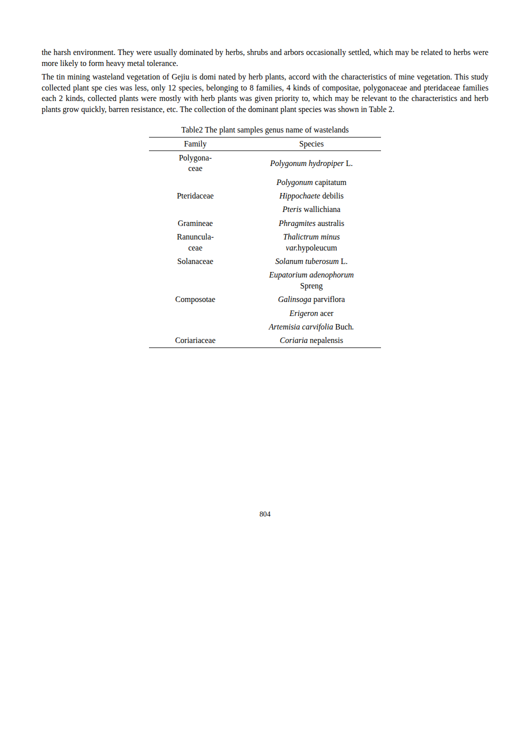the harsh environment. They were usually dominated by herbs, shrubs and arbors occasionally settled, which may be related to herbs were more likely to form heavy metal tolerance.
The tin mining wasteland vegetation of Gejiu is domi nated by herb plants, accord with the characteristics of mine vegetation. This study collected plant spe cies was less, only 12 species, belonging to 8 families, 4 kinds of compositae, polygonaceae and pteridaceae families each 2 kinds, collected plants were mostly with herb plants was given priority to, which may be relevant to the characteristics and herb plants grow quickly, barren resistance, etc. The collection of the dominant plant species was shown in Table 2.
Table2 The plant samples genus name of wastelands
| Family | Species |
| --- | --- |
| Polygona- ceae | Polygonum hydropiper L. |
| | Polygonum capitatum |
| Pteridaceae | Hippochaete debilis |
| | Pteris wallichiana |
| Gramineae | Phragmites australis |
| Ranuncula- ceae | Thalictrum minus var. hypoleucum |
| Solanaceae | Solanum tuberosum L. |
| | Eupatorium adenophorum Spreng |
| Composotae | Galinsoga parviflora |
| | Erigeron acer |
| | Artemisia carvifolia Buch . |
| Coriariaceae | Coriaria nepalensis |
804